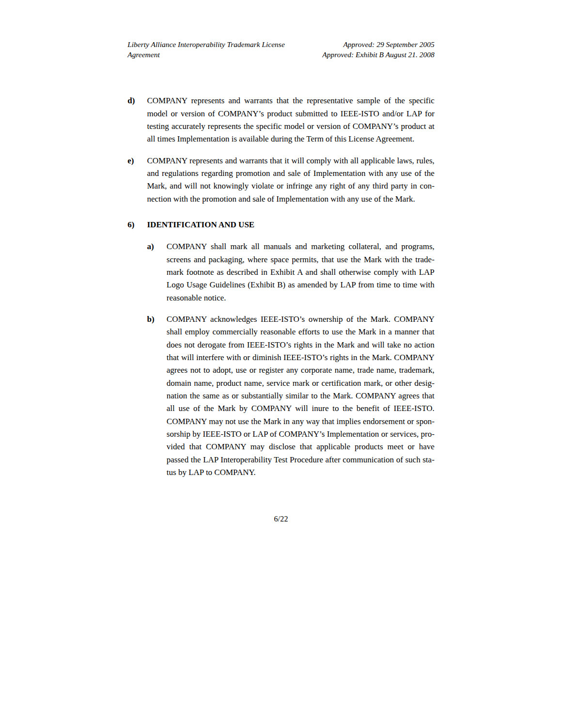Liberty Alliance Interoperability Trademark License Agreement
Approved: 29 September 2005
Approved: Exhibit B August 21. 2008
d) COMPANY represents and warrants that the representative sample of the specific model or version of COMPANY’s product submitted to IEEE-ISTO and/or LAP for testing accurately represents the specific model or version of COMPANY’s product at all times Implementation is available during the Term of this License Agreement.
e) COMPANY represents and warrants that it will comply with all applicable laws, rules, and regulations regarding promotion and sale of Implementation with any use of the Mark, and will not knowingly violate or infringe any right of any third party in connection with the promotion and sale of Implementation with any use of the Mark.
6) IDENTIFICATION AND USE
a) COMPANY shall mark all manuals and marketing collateral, and programs, screens and packaging, where space permits, that use the Mark with the trademark footnote as described in Exhibit A and shall otherwise comply with LAP Logo Usage Guidelines (Exhibit B) as amended by LAP from time to time with reasonable notice.
b) COMPANY acknowledges IEEE-ISTO’s ownership of the Mark. COMPANY shall employ commercially reasonable efforts to use the Mark in a manner that does not derogate from IEEE-ISTO’s rights in the Mark and will take no action that will interfere with or diminish IEEE-ISTO’s rights in the Mark. COMPANY agrees not to adopt, use or register any corporate name, trade name, trademark, domain name, product name, service mark or certification mark, or other designation the same as or substantially similar to the Mark. COMPANY agrees that all use of the Mark by COMPANY will inure to the benefit of IEEE-ISTO. COMPANY may not use the Mark in any way that implies endorsement or sponsorship by IEEE-ISTO or LAP of COMPANY’s Implementation or services, provided that COMPANY may disclose that applicable products meet or have passed the LAP Interoperability Test Procedure after communication of such status by LAP to COMPANY.
6/22